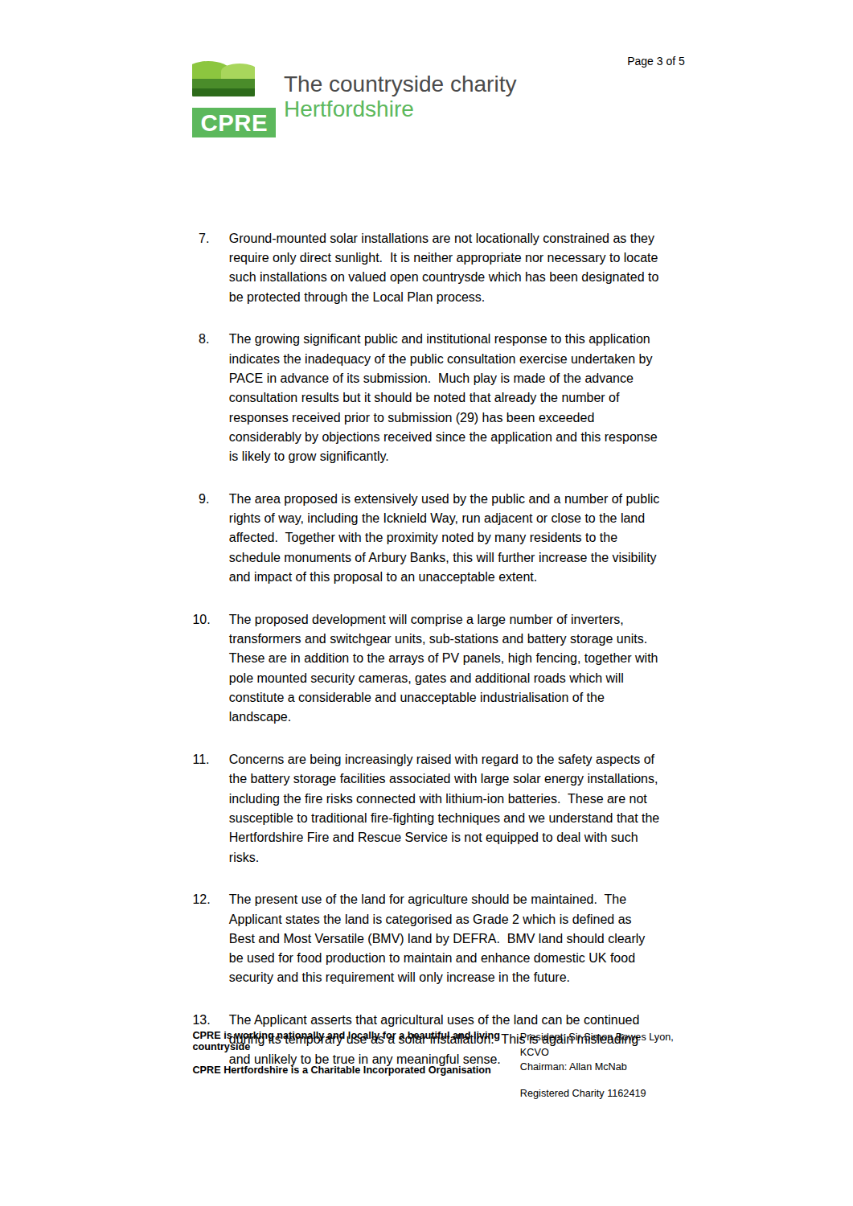Page 3 of 5
CPRE
The countryside charity
Hertfordshire
Ground-mounted solar installations are not locationally constrained as they require only direct sunlight. It is neither appropriate nor necessary to locate such installations on valued open countrysde which has been designated to be protected through the Local Plan process.
The growing significant public and institutional response to this application indicates the inadequacy of the public consultation exercise undertaken by PACE in advance of its submission. Much play is made of the advance consultation results but it should be noted that already the number of responses received prior to submission (29) has been exceeded considerably by objections received since the application and this response is likely to grow significantly.
The area proposed is extensively used by the public and a number of public rights of way, including the Icknield Way, run adjacent or close to the land affected. Together with the proximity noted by many residents to the schedule monuments of Arbury Banks, this will further increase the visibility and impact of this proposal to an unacceptable extent.
The proposed development will comprise a large number of inverters, transformers and switchgear units, sub-stations and battery storage units. These are in addition to the arrays of PV panels, high fencing, together with pole mounted security cameras, gates and additional roads which will constitute a considerable and unacceptable industrialisation of the landscape.
Concerns are being increasingly raised with regard to the safety aspects of the battery storage facilities associated with large solar energy installations, including the fire risks connected with lithium-ion batteries. These are not susceptible to traditional fire-fighting techniques and we understand that the Hertfordshire Fire and Rescue Service is not equipped to deal with such risks.
The present use of the land for agriculture should be maintained. The Applicant states the land is categorised as Grade 2 which is defined as Best and Most Versatile (BMV) land by DEFRA. BMV land should clearly be used for food production to maintain and enhance domestic UK food security and this requirement will only increase in the future.
The Applicant asserts that agricultural uses of the land can be continued during its temporary use as a solar installation. This is again misleading and unlikely to be true in any meaningful sense.
CPRE is working nationally and locally for a beautiful and living countryside
CPRE Hertfordshire is a Charitable Incorporated Organisation
President: Sir Simon Bowes Lyon, KCVO
Chairman: Allan McNab
Registered Charity 1162419